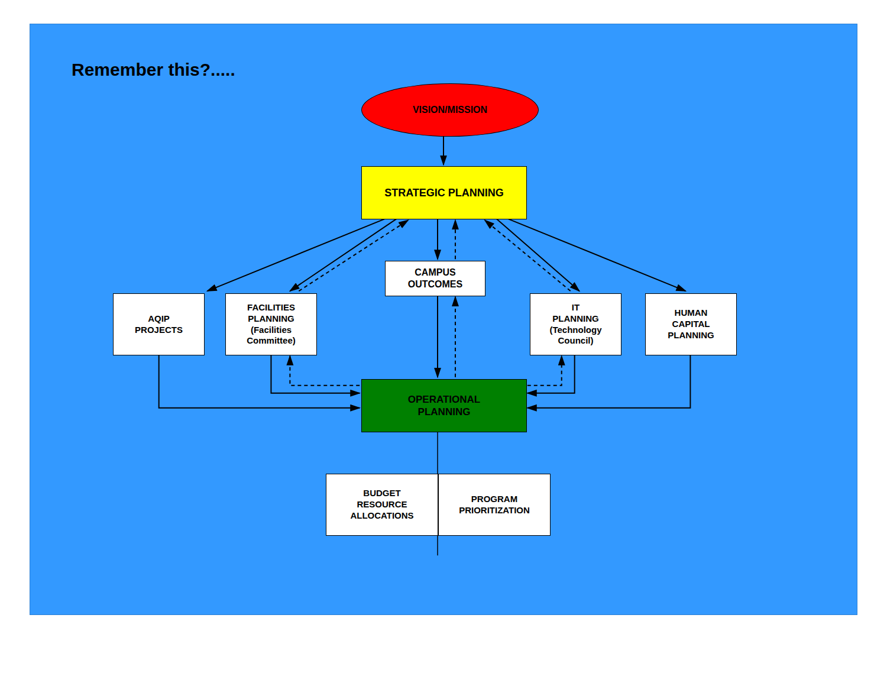Remember this?.....
VISION/MISSION
STRATEGIC PLANNING
CAMPUS
OUTCOMES
AQIP
PROJECTS
FACILITIES
PLANNING
(Facilities
Committee)
IT
PLANNING
(Technology
Council)
HUMAN
CAPITAL
PLANNING
OPERATIONAL
PLANNING
BUDGET
RESOURCE
ALLOCATIONS
PROGRAM
PRIORITIZATION